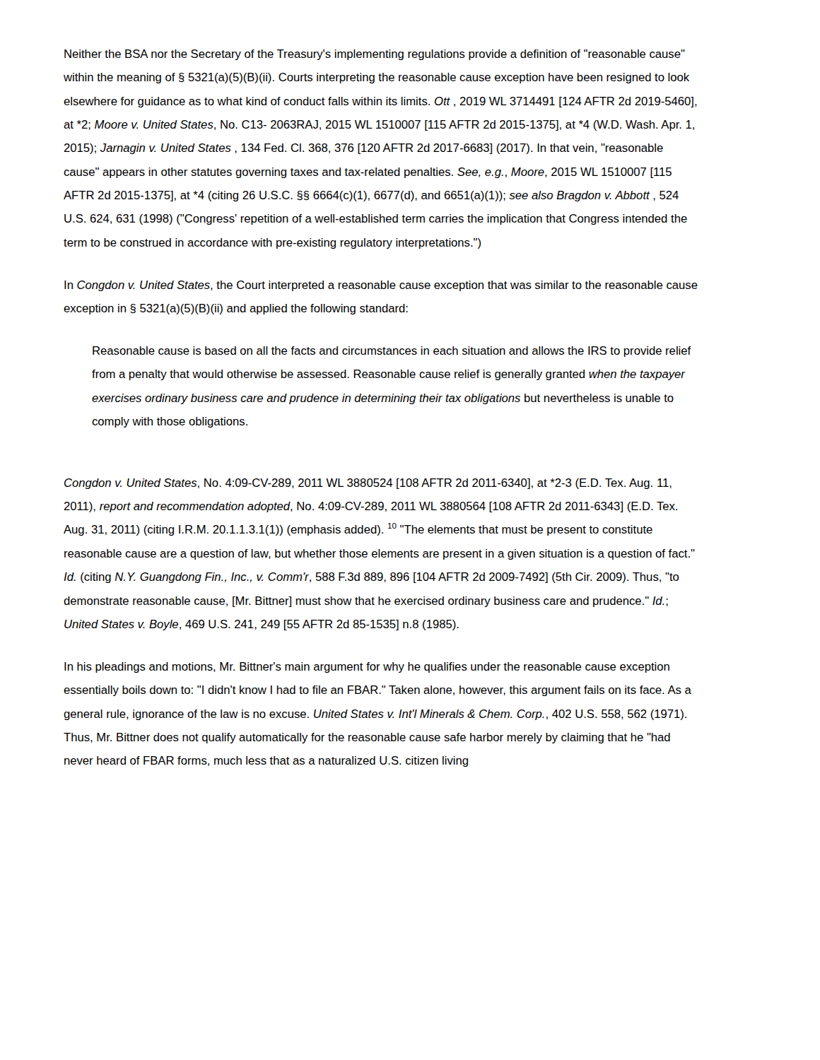Neither the BSA nor the Secretary of the Treasury's implementing regulations provide a definition of "reasonable cause" within the meaning of § 5321(a)(5)(B)(ii). Courts interpreting the reasonable cause exception have been resigned to look elsewhere for guidance as to what kind of conduct falls within its limits. Ott , 2019 WL 3714491 [124 AFTR 2d 2019-5460], at *2; Moore v. United States, No. C13- 2063RAJ, 2015 WL 1510007 [115 AFTR 2d 2015-1375], at *4 (W.D. Wash. Apr. 1, 2015); Jarnagin v. United States , 134 Fed. Cl. 368, 376 [120 AFTR 2d 2017-6683] (2017). In that vein, "reasonable cause" appears in other statutes governing taxes and tax-related penalties. See, e.g., Moore, 2015 WL 1510007 [115 AFTR 2d 2015-1375], at *4 (citing 26 U.S.C. §§ 6664(c)(1), 6677(d), and 6651(a)(1)); see also Bragdon v. Abbott , 524 U.S. 624, 631 (1998) ("Congress' repetition of a well-established term carries the implication that Congress intended the term to be construed in accordance with pre-existing regulatory interpretations.")
In Congdon v. United States, the Court interpreted a reasonable cause exception that was similar to the reasonable cause exception in § 5321(a)(5)(B)(ii) and applied the following standard:
Reasonable cause is based on all the facts and circumstances in each situation and allows the IRS to provide relief from a penalty that would otherwise be assessed. Reasonable cause relief is generally granted when the taxpayer exercises ordinary business care and prudence in determining their tax obligations but nevertheless is unable to comply with those obligations.
Congdon v. United States, No. 4:09-CV-289, 2011 WL 3880524 [108 AFTR 2d 2011-6340], at *2-3 (E.D. Tex. Aug. 11, 2011), report and recommendation adopted, No. 4:09-CV-289, 2011 WL 3880564 [108 AFTR 2d 2011-6343] (E.D. Tex. Aug. 31, 2011) (citing I.R.M. 20.1.1.3.1(1)) (emphasis added). 10 "The elements that must be present to constitute reasonable cause are a question of law, but whether those elements are present in a given situation is a question of fact." Id. (citing N.Y. Guangdong Fin., Inc., v. Comm'r, 588 F.3d 889, 896 [104 AFTR 2d 2009-7492] (5th Cir. 2009). Thus, "to demonstrate reasonable cause, [Mr. Bittner] must show that he exercised ordinary business care and prudence." Id.; United States v. Boyle, 469 U.S. 241, 249 [55 AFTR 2d 85-1535] n.8 (1985).
In his pleadings and motions, Mr. Bittner's main argument for why he qualifies under the reasonable cause exception essentially boils down to: "I didn't know I had to file an FBAR." Taken alone, however, this argument fails on its face. As a general rule, ignorance of the law is no excuse. United States v. Int'l Minerals & Chem. Corp., 402 U.S. 558, 562 (1971). Thus, Mr. Bittner does not qualify automatically for the reasonable cause safe harbor merely by claiming that he "had never heard of FBAR forms, much less that as a naturalized U.S. citizen living